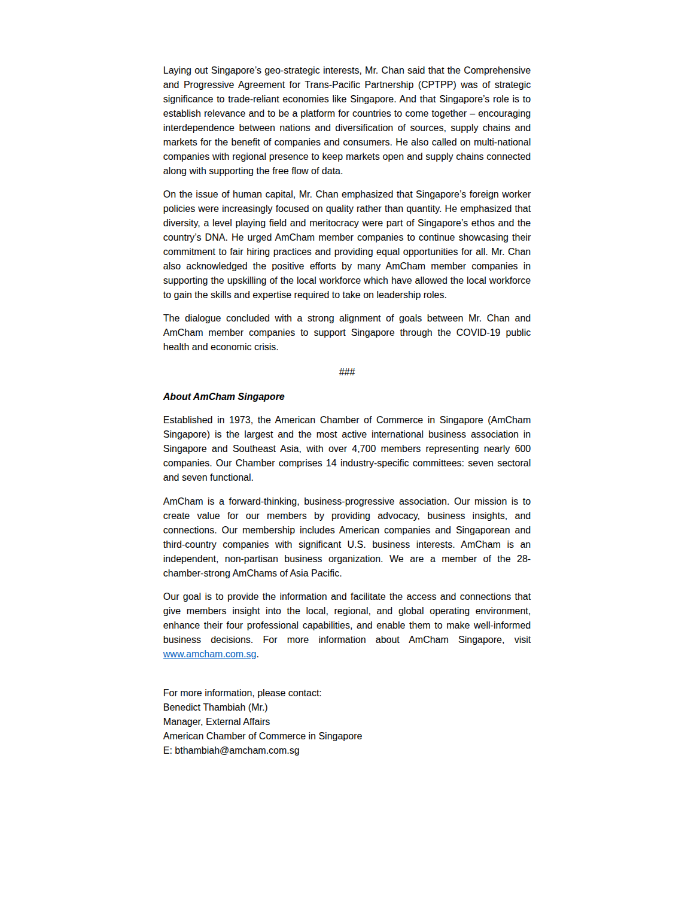Laying out Singapore’s geo-strategic interests, Mr. Chan said that the Comprehensive and Progressive Agreement for Trans-Pacific Partnership (CPTPP) was of strategic significance to trade-reliant economies like Singapore. And that Singapore’s role is to establish relevance and to be a platform for countries to come together – encouraging interdependence between nations and diversification of sources, supply chains and markets for the benefit of companies and consumers. He also called on multi-national companies with regional presence to keep markets open and supply chains connected along with supporting the free flow of data.
On the issue of human capital, Mr. Chan emphasized that Singapore’s foreign worker policies were increasingly focused on quality rather than quantity. He emphasized that diversity, a level playing field and meritocracy were part of Singapore’s ethos and the country’s DNA. He urged AmCham member companies to continue showcasing their commitment to fair hiring practices and providing equal opportunities for all. Mr. Chan also acknowledged the positive efforts by many AmCham member companies in supporting the upskilling of the local workforce which have allowed the local workforce to gain the skills and expertise required to take on leadership roles.
The dialogue concluded with a strong alignment of goals between Mr. Chan and AmCham member companies to support Singapore through the COVID-19 public health and economic crisis.
###
About AmCham Singapore
Established in 1973, the American Chamber of Commerce in Singapore (AmCham Singapore) is the largest and the most active international business association in Singapore and Southeast Asia, with over 4,700 members representing nearly 600 companies. Our Chamber comprises 14 industry-specific committees: seven sectoral and seven functional.
AmCham is a forward-thinking, business-progressive association. Our mission is to create value for our members by providing advocacy, business insights, and connections. Our membership includes American companies and Singaporean and third-country companies with significant U.S. business interests. AmCham is an independent, non-partisan business organization. We are a member of the 28-chamber-strong AmChams of Asia Pacific.
Our goal is to provide the information and facilitate the access and connections that give members insight into the local, regional, and global operating environment, enhance their four professional capabilities, and enable them to make well-informed business decisions. For more information about AmCham Singapore, visit www.amcham.com.sg.
For more information, please contact:
Benedict Thambiah (Mr.)
Manager, External Affairs
American Chamber of Commerce in Singapore
E: bthambiah@amcham.com.sg